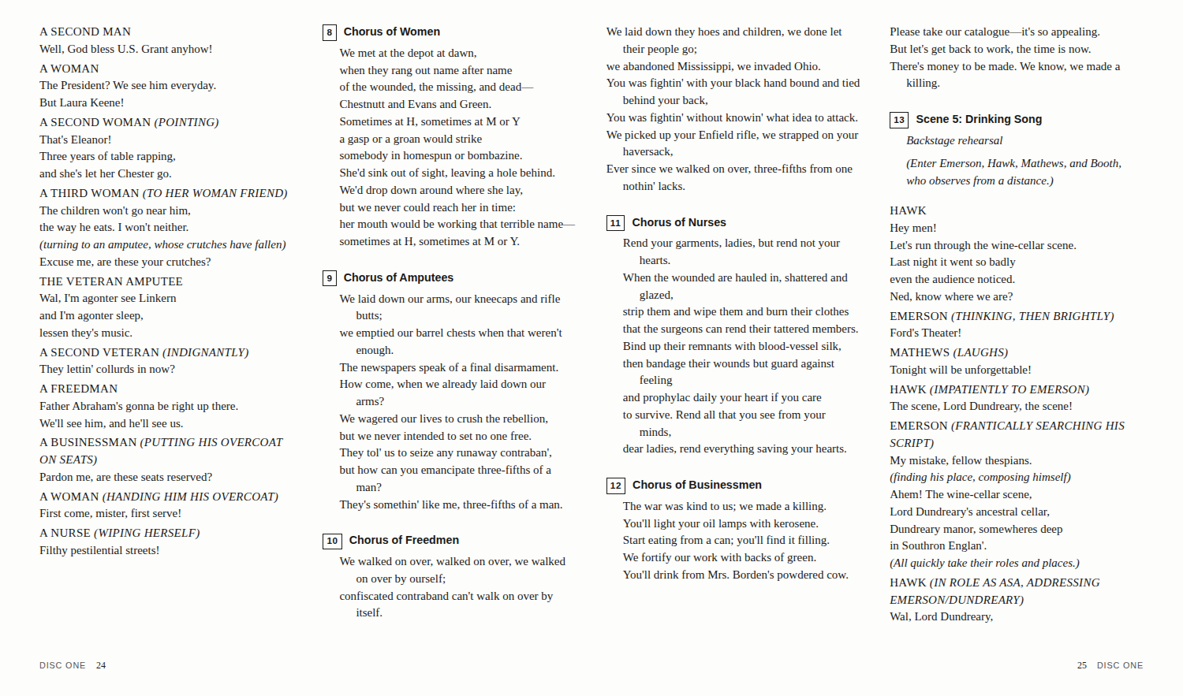A Second Man
Well, God bless U.S. Grant anyhow!
A Woman
The President? We see him everyday.
But Laura Keene!
A Second Woman (pointing)
That's Eleanor!
Three years of table rapping,
and she's let her Chester go.
A Third Woman (to her woman friend)
The children won't go near him,
the way he eats. I won't neither.
(turning to an amputee, whose crutches have fallen)
Excuse me, are these your crutches?
The Veteran Amputee
Wal, I'm agonter see Linkern
and I'm agonter sleep,
lessen they's music.
A Second Veteran (indignantly)
They lettin' collurds in now?
A Freedman
Father Abraham's gonna be right up there.
We'll see him, and he'll see us.
A Businessman (putting his overcoat on seats)
Pardon me, are these seats reserved?
A Woman (handing him his overcoat)
First come, mister, first serve!
A Nurse (wiping herself)
Filthy pestilential streets!
8 Chorus of Women
We met at the depot at dawn,
when they rang out name after name
of the wounded, the missing, and dead—
Chestnutt and Evans and Green.
Sometimes at H, sometimes at M or Y
a gasp or a groan would strike
somebody in homespun or bombazine.
She'd sink out of sight, leaving a hole behind.
We'd drop down around where she lay,
but we never could reach her in time:
her mouth would be working that terrible name—
sometimes at H, sometimes at M or Y.
9 Chorus of Amputees
We laid down our arms, our kneecaps and rifle butts;
we emptied our barrel chests when that weren't enough.
The newspapers speak of a final disarmament.
How come, when we already laid down our arms?
We wagered our lives to crush the rebellion,
but we never intended to set no one free.
They tol' us to seize any runaway contraban',
but how can you emancipate three-fifths of a man?
They's somethin' like me, three-fifths of a man.
10 Chorus of Freedmen
We walked on over, walked on over, we walked on over by ourself;
confiscated contraband can't walk on over by itself.
We laid down they hoes and children, we done let their people go;
we abandoned Mississippi, we invaded Ohio.
You was fightin' with your black hand bound and tied behind your back,
You was fightin' without knowin' what idea to attack.
We picked up your Enfield rifle, we strapped on your haversack,
Ever since we walked on over, three-fifths from one nothin' lacks.
11 Chorus of Nurses
Rend your garments, ladies, but rend not your hearts.
When the wounded are hauled in, shattered and glazed,
strip them and wipe them and burn their clothes
that the surgeons can rend their tattered members.
Bind up their remnants with blood-vessel silk,
then bandage their wounds but guard against feeling
and prophylac daily your heart if you care
to survive. Rend all that you see from your minds,
dear ladies, rend everything saving your hearts.
12 Chorus of Businessmen
The war was kind to us; we made a killing.
You'll light your oil lamps with kerosene.
Start eating from a can; you'll find it filling.
We fortify our work with backs of green.
You'll drink from Mrs. Borden's powdered cow.
Please take our catalogue—it's so appealing.
But let's get back to work, the time is now.
There's money to be made. We know, we made a killing.
13 Scene 5: Drinking Song
Backstage rehearsal
(Enter Emerson, Hawk, Mathews, and Booth, who observes from a distance.)
Hawk
Hey men!
Let's run through the wine-cellar scene.
Last night it went so badly
even the audience noticed.
Ned, know where we are?
Emerson (thinking, then brightly)
Ford's Theater!
Mathews (laughs)
Tonight will be unforgettable!
Hawk (impatiently to Emerson)
The scene, Lord Dundreary, the scene!
Emerson (frantically searching his script)
My mistake, fellow thespians.
(finding his place, composing himself)
Ahem! The wine-cellar scene,
Lord Dundreary's ancestral cellar,
Dundreary manor, somewheres deep
in Southron Englan'.
(All quickly take their roles and places.)
Hawk (in role as Asa, addressing Emerson/Dundreary)
Wal, Lord Dundreary,
DISC ONE 24
25 DISC ONE